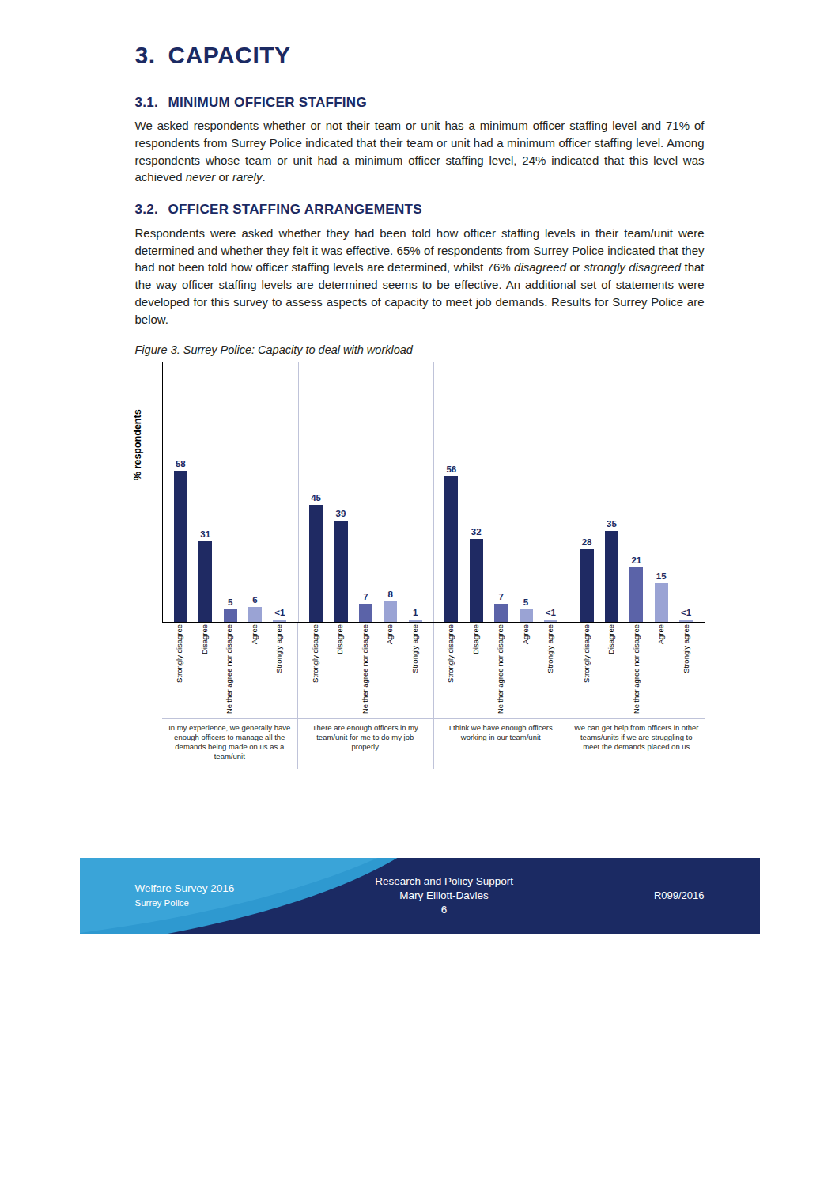3. CAPACITY
3.1. MINIMUM OFFICER STAFFING
We asked respondents whether or not their team or unit has a minimum officer staffing level and 71% of respondents from Surrey Police indicated that their team or unit had a minimum officer staffing level. Among respondents whose team or unit had a minimum officer staffing level, 24% indicated that this level was achieved never or rarely.
3.2. OFFICER STAFFING ARRANGEMENTS
Respondents were asked whether they had been told how officer staffing levels in their team/unit were determined and whether they felt it was effective. 65% of respondents from Surrey Police indicated that they had not been told how officer staffing levels are determined, whilst 76% disagreed or strongly disagreed that the way officer staffing levels are determined seems to be effective. An additional set of statements were developed for this survey to assess aspects of capacity to meet job demands. Results for Surrey Police are below.
Figure 3. Surrey Police: Capacity to deal with workload
% respondents
58
31
5
6
<1
45
39
7
8
1
56
32
7
5
<1
28
35
21
15
<1
Strongly disagree
Disagree
Neither agree nor disagree
Agree
Strongly agree
Strongly disagree
Disagree
Neither agree nor disagree
Agree
Strongly agree
Strongly disagree
Disagree
Neither agree nor disagree
Agree
Strongly agree
Strongly disagree
Disagree
Neither agree nor disagree
Agree
Strongly agree
In my experience, we generally have enough officers to manage all the demands being made on us as a team/unit
There are enough officers in my team/unit for me to do my job properly
I think we have enough officers working in our team/unit
We can get help from officers in other teams/units if we are struggling to meet the demands placed on us
Welfare Survey 2016
Surrey Police
Research and Policy Support
Mary Elliott-Davies
6
R099/2016